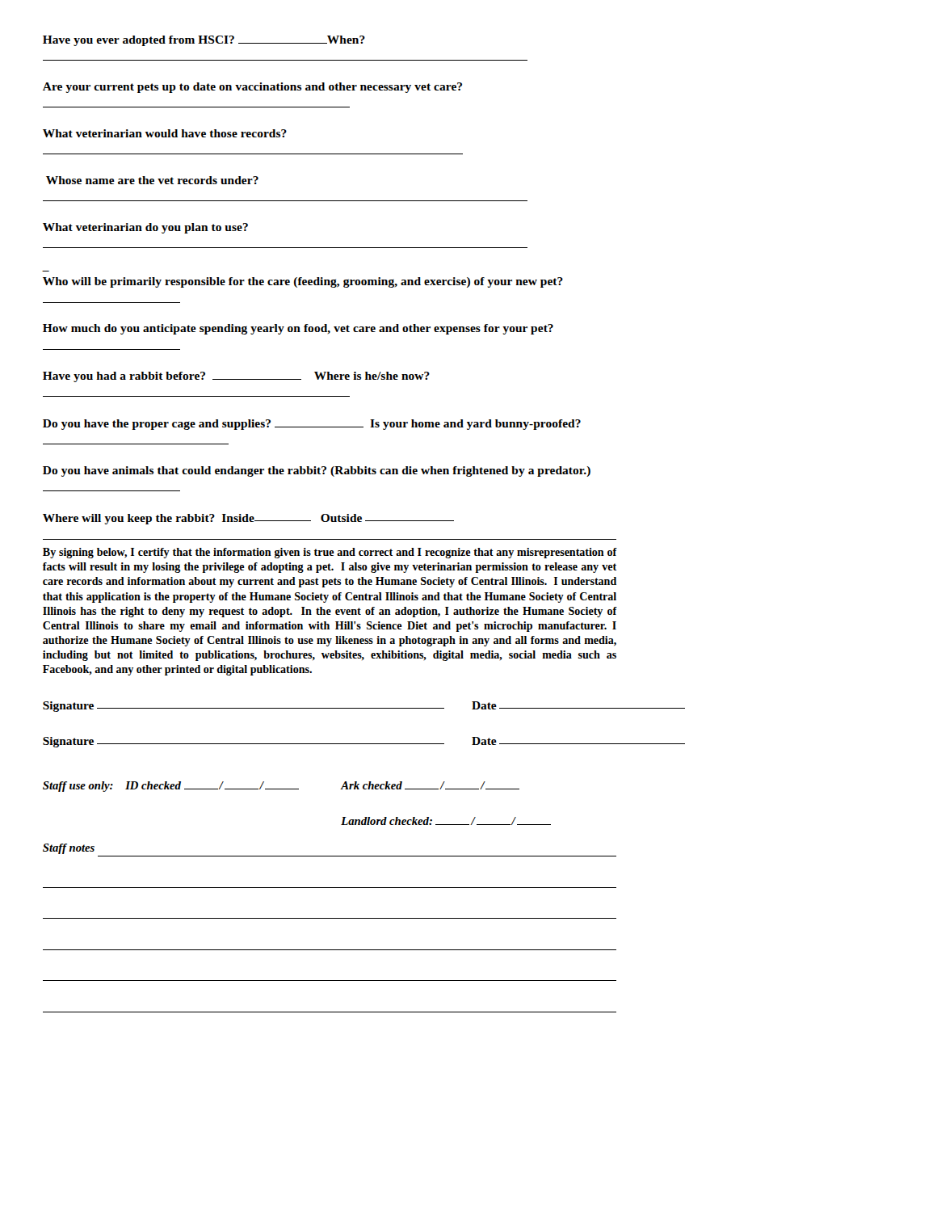Have you ever adopted from HSCI? When?
Are your current pets up to date on vaccinations and other necessary vet care?
What veterinarian would have those records?
Whose name are the vet records under?
What veterinarian do you plan to use?
_
Who will be primarily responsible for the care (feeding, grooming, and exercise) of your new pet?
How much do you anticipate spending yearly on food, vet care and other expenses for your pet?
Have you had a rabbit before? Where is he/she now?
Do you have the proper cage and supplies? Is your home and yard bunny-proofed?
Do you have animals that could endanger the rabbit? (Rabbits can die when frightened by a predator.)
Where will you keep the rabbit? Inside Outside
By signing below, I certify that the information given is true and correct and I recognize that any misrepresentation of facts will result in my losing the privilege of adopting a pet. I also give my veterinarian permission to release any vet care records and information about my current and past pets to the Humane Society of Central Illinois. I understand that this application is the property of the Humane Society of Central Illinois and that the Humane Society of Central Illinois has the right to deny my request to adopt. In the event of an adoption, I authorize the Humane Society of Central Illinois to share my email and information with Hill's Science Diet and pet's microchip manufacturer. I authorize the Humane Society of Central Illinois to use my likeness in a photograph in any and all forms and media, including but not limited to publications, brochures, websites, exhibitions, digital media, social media such as Facebook, and any other printed or digital publications.
Signature Date
Signature Date
Staff use only: ID checked / /
Ark checked / /
Landlord checked: / /
Staff notes